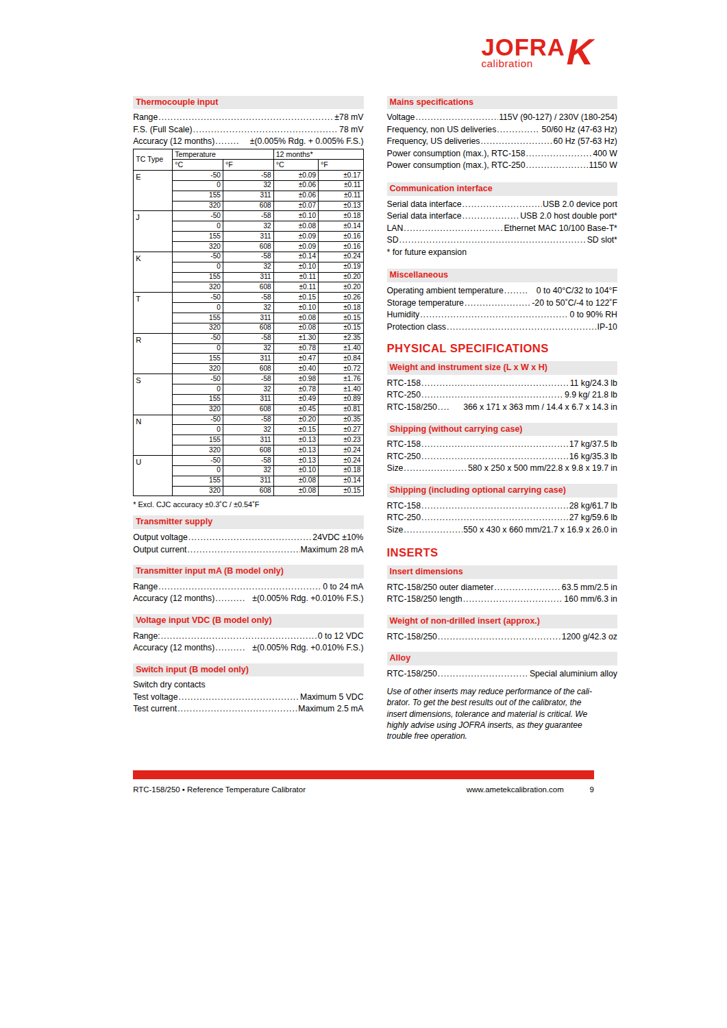JOFRA
calibration
K
Thermocouple input
Range..................................................................±78 mV
F.S. (Full Scale).......................................................... 78 mV
Accuracy (12 months)........±(0.005% Rdg. + 0.005% F.S.)
| TC Type | Temperature | 12 months* |
| --- | --- | --- |
| °C | °F | °C | °F |
| E | -50 | -58 | ±0.09 | ±0.17 |
| 0 | 32 | ±0.06 | ±0.11 |
| 155 | 311 | ±0.06 | ±0.11 |
| 320 | 608 | ±0.07 | ±0.13 |
| J | -50 | -58 | ±0.10 | ±0.18 |
| 0 | 32 | ±0.08 | ±0.14 |
| 155 | 311 | ±0.09 | ±0.16 |
| 320 | 608 | ±0.09 | ±0.16 |
| K | -50 | -58 | ±0.14 | ±0.24 |
| 0 | 32 | ±0.10 | ±0.19 |
| 155 | 311 | ±0.11 | ±0.20 |
| 320 | 608 | ±0.11 | ±0.20 |
| T | -50 | -58 | ±0.15 | ±0.26 |
| 0 | 32 | ±0.10 | ±0.18 |
| 155 | 311 | ±0.08 | ±0.15 |
| 320 | 608 | ±0.08 | ±0.15 |
| R | -50 | -58 | ±1.30 | ±2.35 |
| 0 | 32 | ±0.78 | ±1.40 |
| 155 | 311 | ±0.47 | ±0.84 |
| 320 | 608 | ±0.40 | ±0.72 |
| S | -50 | -58 | ±0.98 | ±1.76 |
| 0 | 32 | ±0.78 | ±1.40 |
| 155 | 311 | ±0.49 | ±0.89 |
| 320 | 608 | ±0.45 | ±0.81 |
| N | -50 | -58 | ±0.20 | ±0.35 |
| 0 | 32 | ±0.15 | ±0.27 |
| 155 | 311 | ±0.13 | ±0.23 |
| 320 | 608 | ±0.13 | ±0.24 |
| U | -50 | -58 | ±0.13 | ±0.24 |
| 0 | 32 | ±0.10 | ±0.18 |
| 155 | 311 | ±0.08 | ±0.14 |
| 320 | 608 | ±0.08 | ±0.15 |
* Excl. CJC accuracy ±0.3˚C / ±0.54˚F
Transmitter supply
Output voltage................................................ 24VDC ±10%
Output current......................................... Maximum 28 mA
Transmitter input mA (B model only)
Range.............................................................. 0 to 24 mA
Accuracy (12 months)..........±(0.005% Rdg. +0.010% F.S.)
Voltage input VDC (B model only)
Range:............................................................ 0 to 12 VDC
Accuracy (12 months)..........±(0.005% Rdg. +0.010% F.S.)
Switch input (B model only)
Switch dry contacts
Test voltage............................................... Maximum 5 VDC
Test current............................................... Maximum 2.5 mA
Mains specifications
Voltage.............................. 115V (90-127) / 230V (180-254)
Frequency, non US deliveries.............. 50/60 Hz (47-63 Hz)
Frequency, US deliveries.......................... 60 Hz (57-63 Hz)
Power consumption (max.), RTC-158........................ 400 W
Power consumption (max.), RTC-250...................... 1150 W
Communication interface
Serial data interface............................. USB 2.0 device port
Serial data interface.................... USB 2.0 host double port*
LAN...................................... Ethernet MAC 10/100 Base-T*
SD............................................................................. SD slot*
* for future expansion
Miscellaneous
Operating ambient temperature........ 0 to 40°C/32 to 104°F
Storage temperature........................-20 to 50˚C/-4 to 122˚F
Humidity......................................................... 0 to 90% RH
Protection class........................................................... IP-10
PHYSICAL SPECIFICATIONS
Weight and instrument size (L x W x H)
RTC-158.......................................................... 11 kg/24.3 lb
RTC-250......................................................... 9.9 kg/ 21.8 lb
RTC-158/250.... 366 x 171 x 363 mm / 14.4 x 6.7 x 14.3 in
Shipping (without carrying case)
RTC-158.......................................................... 17 kg/37.5 lb
RTC-250.......................................................... 16 kg/35.3 lb
Size...................... 580 x 250 x 500 mm/22.8 x 9.8 x 19.7 in
Shipping (including optional carrying case)
RTC-158.......................................................... 28 kg/61.7 lb
RTC-250.......................................................... 27 kg/59.6 lb
Size.................... 550 x 430 x 660 mm/21.7 x 16.9 x 26.0 in
INSERTS
Insert dimensions
RTC-158/250 outer diameter....................... 63.5 mm/2.5 in
RTC-158/250 length...................................... 160 mm/6.3 in
Weight of non-drilled insert (approx.)
RTC-158/250............................................... 1200 g/42.3 oz
Alloy
RTC-158/250.................................. Special aluminium alloy
Use of other inserts may reduce performance of the cali-
brator. To get the best results out of the calibrator, the
insert dimensions, tolerance and material is critical. We
highly advise using JOFRA inserts, as they guarantee
trouble free operation.
RTC-158/250 • Reference Temperature Calibrator
www.ametekcalibration.com 9